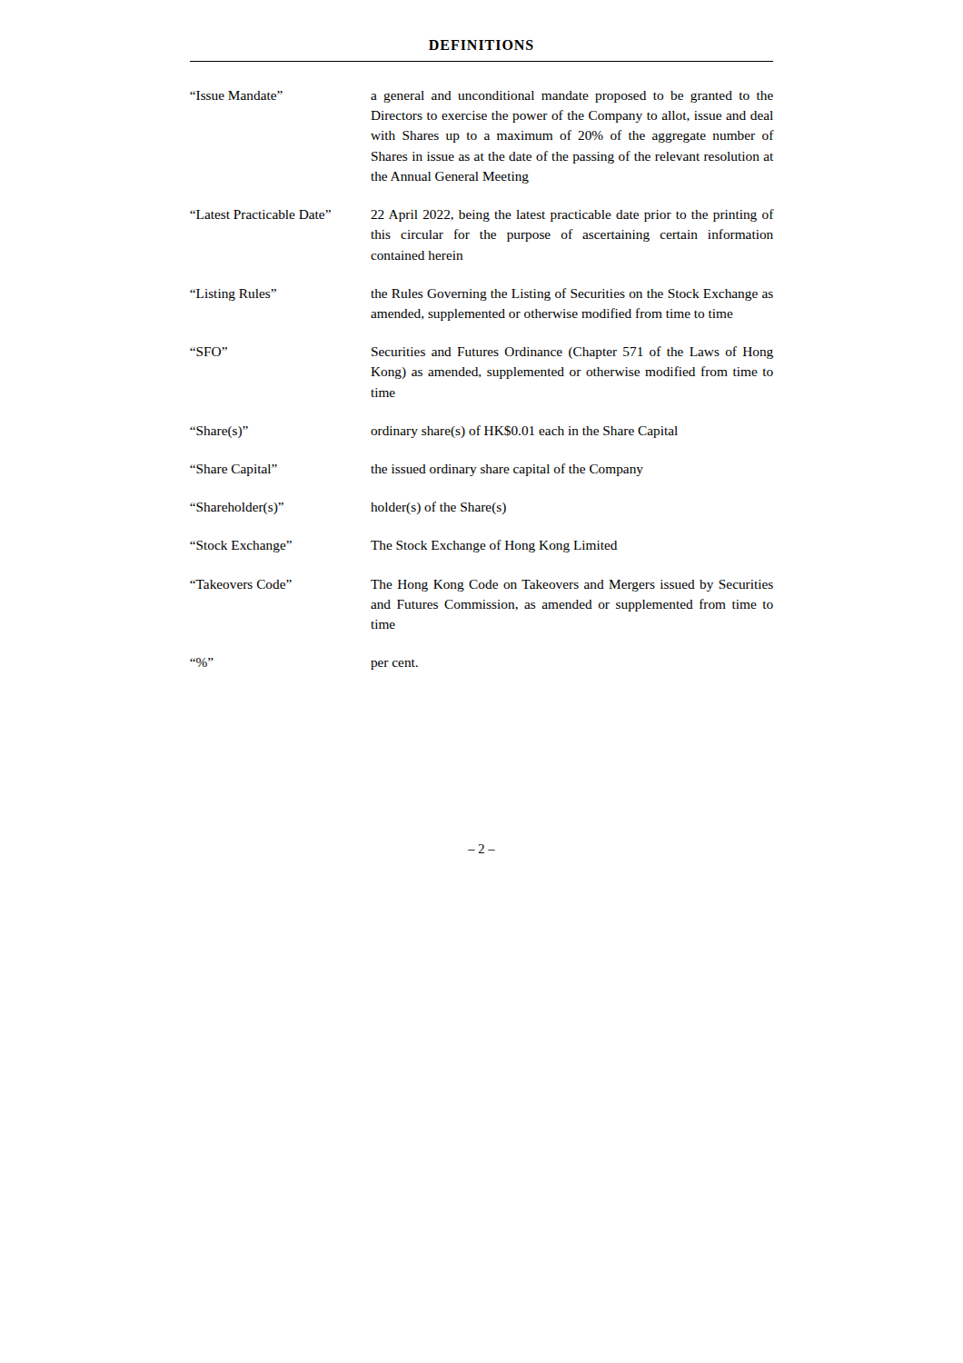DEFINITIONS
| “Issue Mandate” | a general and unconditional mandate proposed to be granted to the Directors to exercise the power of the Company to allot, issue and deal with Shares up to a maximum of 20% of the aggregate number of Shares in issue as at the date of the passing of the relevant resolution at the Annual General Meeting |
| “Latest Practicable Date” | 22 April 2022, being the latest practicable date prior to the printing of this circular for the purpose of ascertaining certain information contained herein |
| “Listing Rules” | the Rules Governing the Listing of Securities on the Stock Exchange as amended, supplemented or otherwise modified from time to time |
| “SFO” | Securities and Futures Ordinance (Chapter 571 of the Laws of Hong Kong) as amended, supplemented or otherwise modified from time to time |
| “Share(s)” | ordinary share(s) of HK$0.01 each in the Share Capital |
| “Share Capital” | the issued ordinary share capital of the Company |
| “Shareholder(s)” | holder(s) of the Share(s) |
| “Stock Exchange” | The Stock Exchange of Hong Kong Limited |
| “Takeovers Code” | The Hong Kong Code on Takeovers and Mergers issued by Securities and Futures Commission, as amended or supplemented from time to time |
| “%” | per cent. |
– 2 –